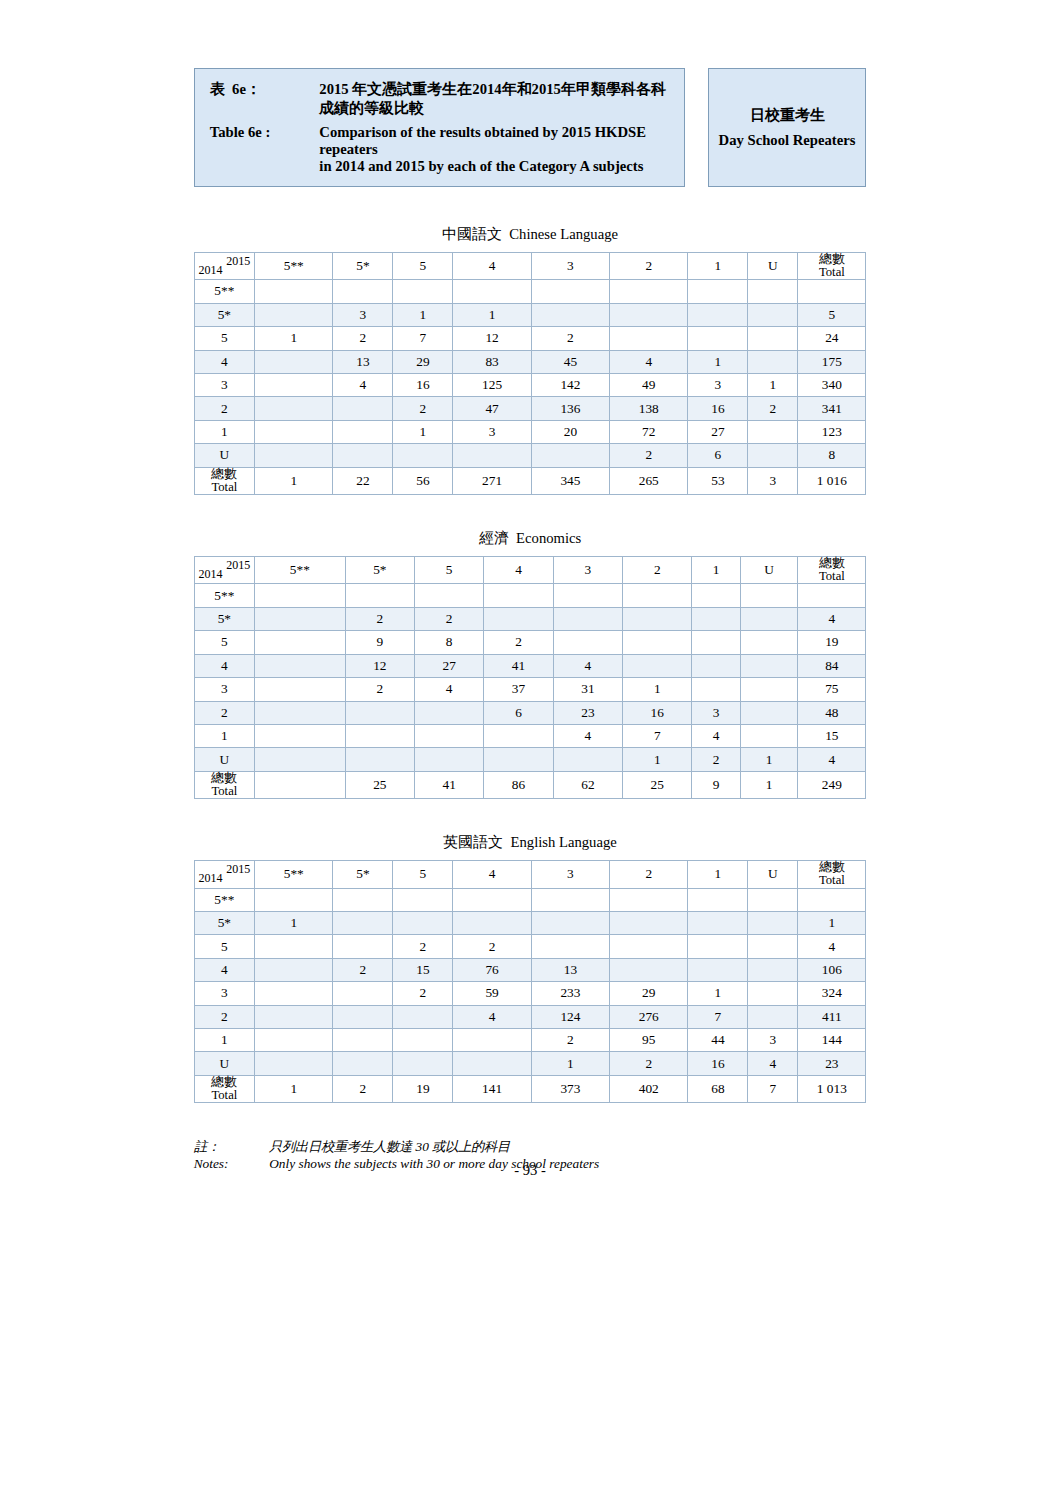表 6e：
2015 年文憑試重考生在2014年和2015年甲類學科各科成績的等級比較
Table 6e :
Comparison of the results obtained by 2015 HKDSE repeaters in 2014 and 2015 by each of the Category A subjects
日校重考生
Day School Repeaters
中國語文 Chinese Language
| 2015 2014 | 5** | 5* | 5 | 4 | 3 | 2 | 1 | U | 總數 Total |
| --- | --- | --- | --- | --- | --- | --- | --- | --- | --- |
| 5** | | | | | | | | | |
| 5* | | 3 | 1 | 1 | | | | | 5 |
| 5 | 1 | 2 | 7 | 12 | 2 | | | | 24 |
| 4 | | 13 | 29 | 83 | 45 | 4 | 1 | | 175 |
| 3 | | 4 | 16 | 125 | 142 | 49 | 3 | 1 | 340 |
| 2 | | | 2 | 47 | 136 | 138 | 16 | 2 | 341 |
| 1 | | | 1 | 3 | 20 | 72 | 27 | | 123 |
| U | | | | | | 2 | 6 | | 8 |
| 總數 Total | 1 | 22 | 56 | 271 | 345 | 265 | 53 | 3 | 1 016 |
經濟 Economics
| 2015 2014 | 5** | 5* | 5 | 4 | 3 | 2 | 1 | U | 總數 Total |
| --- | --- | --- | --- | --- | --- | --- | --- | --- | --- |
| 5** | | | | | | | | | |
| 5* | | 2 | 2 | | | | | | 4 |
| 5 | | 9 | 8 | 2 | | | | | 19 |
| 4 | | 12 | 27 | 41 | 4 | | | | 84 |
| 3 | | 2 | 4 | 37 | 31 | 1 | | | 75 |
| 2 | | | | 6 | 23 | 16 | 3 | | 48 |
| 1 | | | | | 4 | 7 | 4 | | 15 |
| U | | | | | | 1 | 2 | 1 | 4 |
| 總數 Total | | 25 | 41 | 86 | 62 | 25 | 9 | 1 | 249 |
英國語文 English Language
| 2015 2014 | 5** | 5* | 5 | 4 | 3 | 2 | 1 | U | 總數 Total |
| --- | --- | --- | --- | --- | --- | --- | --- | --- | --- |
| 5** | | | | | | | | | |
| 5* | 1 | | | | | | | | 1 |
| 5 | | | 2 | 2 | | | | | 4 |
| 4 | | 2 | 15 | 76 | 13 | | | | 106 |
| 3 | | | 2 | 59 | 233 | 29 | 1 | | 324 |
| 2 | | | | 4 | 124 | 276 | 7 | | 411 |
| 1 | | | | | 2 | 95 | 44 | 3 | 144 |
| U | | | | | 1 | 2 | 16 | 4 | 23 |
| 總數 Total | 1 | 2 | 19 | 141 | 373 | 402 | 68 | 7 | 1 013 |
註：
只列出日校重考生人數達 30 或以上的科目
Notes:
Only shows the subjects with 30 or more day school repeaters
- 93 -